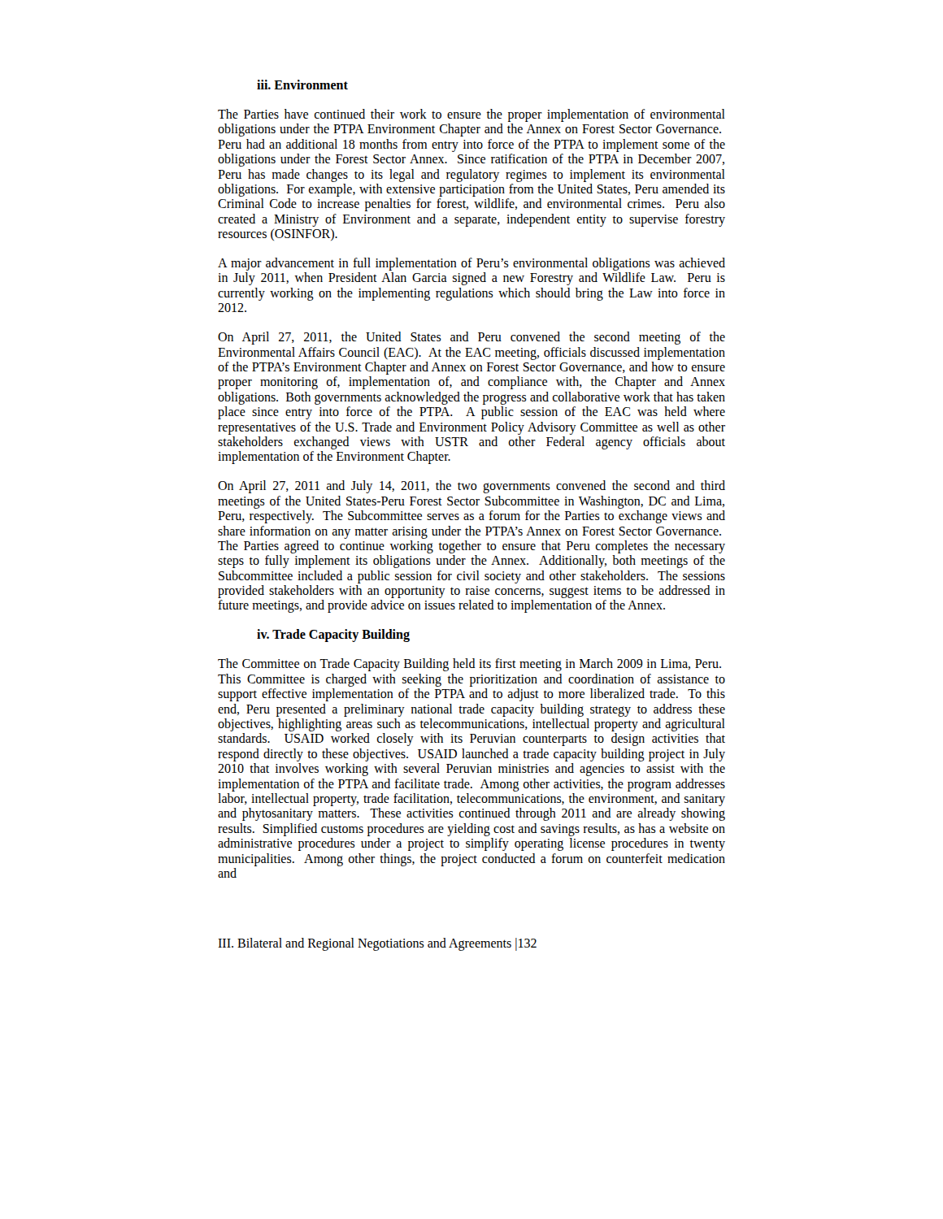iii. Environment
The Parties have continued their work to ensure the proper implementation of environmental obligations under the PTPA Environment Chapter and the Annex on Forest Sector Governance. Peru had an additional 18 months from entry into force of the PTPA to implement some of the obligations under the Forest Sector Annex. Since ratification of the PTPA in December 2007, Peru has made changes to its legal and regulatory regimes to implement its environmental obligations. For example, with extensive participation from the United States, Peru amended its Criminal Code to increase penalties for forest, wildlife, and environmental crimes. Peru also created a Ministry of Environment and a separate, independent entity to supervise forestry resources (OSINFOR).
A major advancement in full implementation of Peru’s environmental obligations was achieved in July 2011, when President Alan Garcia signed a new Forestry and Wildlife Law. Peru is currently working on the implementing regulations which should bring the Law into force in 2012.
On April 27, 2011, the United States and Peru convened the second meeting of the Environmental Affairs Council (EAC). At the EAC meeting, officials discussed implementation of the PTPA’s Environment Chapter and Annex on Forest Sector Governance, and how to ensure proper monitoring of, implementation of, and compliance with, the Chapter and Annex obligations. Both governments acknowledged the progress and collaborative work that has taken place since entry into force of the PTPA. A public session of the EAC was held where representatives of the U.S. Trade and Environment Policy Advisory Committee as well as other stakeholders exchanged views with USTR and other Federal agency officials about implementation of the Environment Chapter.
On April 27, 2011 and July 14, 2011, the two governments convened the second and third meetings of the United States-Peru Forest Sector Subcommittee in Washington, DC and Lima, Peru, respectively. The Subcommittee serves as a forum for the Parties to exchange views and share information on any matter arising under the PTPA’s Annex on Forest Sector Governance. The Parties agreed to continue working together to ensure that Peru completes the necessary steps to fully implement its obligations under the Annex. Additionally, both meetings of the Subcommittee included a public session for civil society and other stakeholders. The sessions provided stakeholders with an opportunity to raise concerns, suggest items to be addressed in future meetings, and provide advice on issues related to implementation of the Annex.
iv. Trade Capacity Building
The Committee on Trade Capacity Building held its first meeting in March 2009 in Lima, Peru. This Committee is charged with seeking the prioritization and coordination of assistance to support effective implementation of the PTPA and to adjust to more liberalized trade. To this end, Peru presented a preliminary national trade capacity building strategy to address these objectives, highlighting areas such as telecommunications, intellectual property and agricultural standards. USAID worked closely with its Peruvian counterparts to design activities that respond directly to these objectives. USAID launched a trade capacity building project in July 2010 that involves working with several Peruvian ministries and agencies to assist with the implementation of the PTPA and facilitate trade. Among other activities, the program addresses labor, intellectual property, trade facilitation, telecommunications, the environment, and sanitary and phytosanitary matters. These activities continued through 2011 and are already showing results. Simplified customs procedures are yielding cost and savings results, as has a website on administrative procedures under a project to simplify operating license procedures in twenty municipalities. Among other things, the project conducted a forum on counterfeit medication and
III. Bilateral and Regional Negotiations and Agreements |132